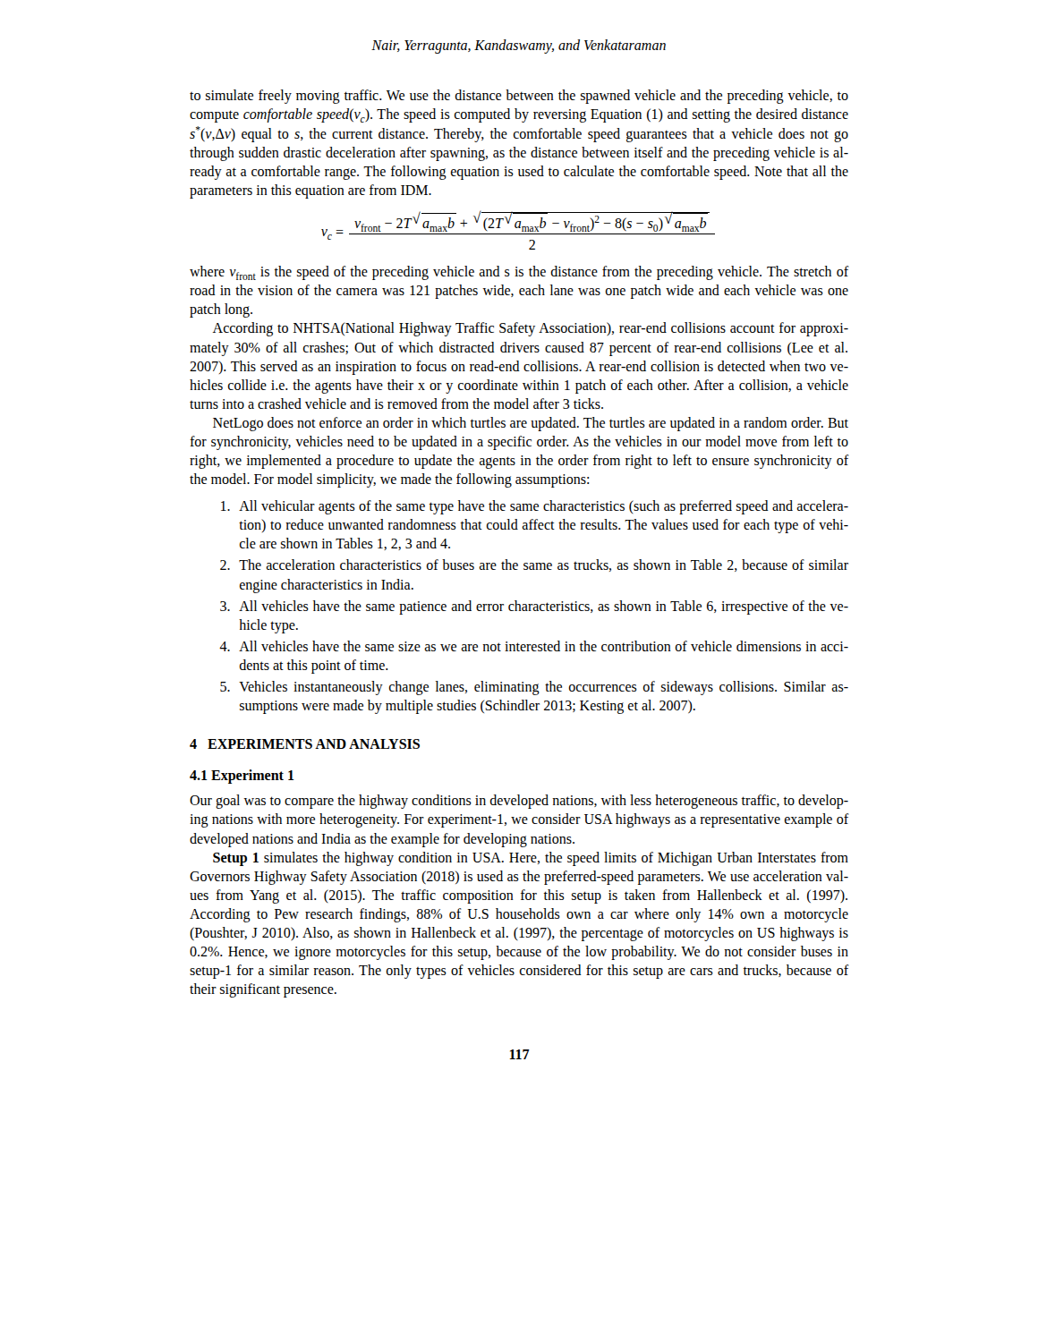Nair, Yerragunta, Kandaswamy, and Venkataraman
to simulate freely moving traffic. We use the distance between the spawned vehicle and the preceding vehicle, to compute comfortable speed(vc). The speed is computed by reversing Equation (1) and setting the desired distance s*(v,Δv) equal to s, the current distance. Thereby, the comfortable speed guarantees that a vehicle does not go through sudden drastic deceleration after spawning, as the distance between itself and the preceding vehicle is already at a comfortable range. The following equation is used to calculate the comfortable speed. Note that all the parameters in this equation are from IDM.
vc = vfront − 2Tamaxb + (2Tamaxb − vfront)2 − 8(s − s0)amaxb 2
where vfront is the speed of the preceding vehicle and s is the distance from the preceding vehicle. The stretch of road in the vision of the camera was 121 patches wide, each lane was one patch wide and each vehicle was one patch long.
According to NHTSA(National Highway Traffic Safety Association), rear-end collisions account for approximately 30% of all crashes; Out of which distracted drivers caused 87 percent of rear-end collisions (Lee et al. 2007). This served as an inspiration to focus on read-end collisions. A rear-end collision is detected when two vehicles collide i.e. the agents have their x or y coordinate within 1 patch of each other. After a collision, a vehicle turns into a crashed vehicle and is removed from the model after 3 ticks.
NetLogo does not enforce an order in which turtles are updated. The turtles are updated in a random order. But for synchronicity, vehicles need to be updated in a specific order. As the vehicles in our model move from left to right, we implemented a procedure to update the agents in the order from right to left to ensure synchronicity of the model. For model simplicity, we made the following assumptions:
All vehicular agents of the same type have the same characteristics (such as preferred speed and acceleration) to reduce unwanted randomness that could affect the results. The values used for each type of vehicle are shown in Tables 1, 2, 3 and 4.
The acceleration characteristics of buses are the same as trucks, as shown in Table 2, because of similar engine characteristics in India.
All vehicles have the same patience and error characteristics, as shown in Table 6, irrespective of the vehicle type.
All vehicles have the same size as we are not interested in the contribution of vehicle dimensions in accidents at this point of time.
Vehicles instantaneously change lanes, eliminating the occurrences of sideways collisions. Similar assumptions were made by multiple studies (Schindler 2013; Kesting et al. 2007).
4 Experiments and Analysis
4.1 Experiment 1
Our goal was to compare the highway conditions in developed nations, with less heterogeneous traffic, to developing nations with more heterogeneity. For experiment-1, we consider USA highways as a representative example of developed nations and India as the example for developing nations.
Setup 1 simulates the highway condition in USA. Here, the speed limits of Michigan Urban Interstates from Governors Highway Safety Association (2018) is used as the preferred-speed parameters. We use acceleration values from Yang et al. (2015). The traffic composition for this setup is taken from Hallenbeck et al. (1997). According to Pew research findings, 88% of U.S households own a car where only 14% own a motorcycle (Poushter, J 2010). Also, as shown in Hallenbeck et al. (1997), the percentage of motorcycles on US highways is 0.2%. Hence, we ignore motorcycles for this setup, because of the low probability. We do not consider buses in setup-1 for a similar reason. The only types of vehicles considered for this setup are cars and trucks, because of their significant presence.
117